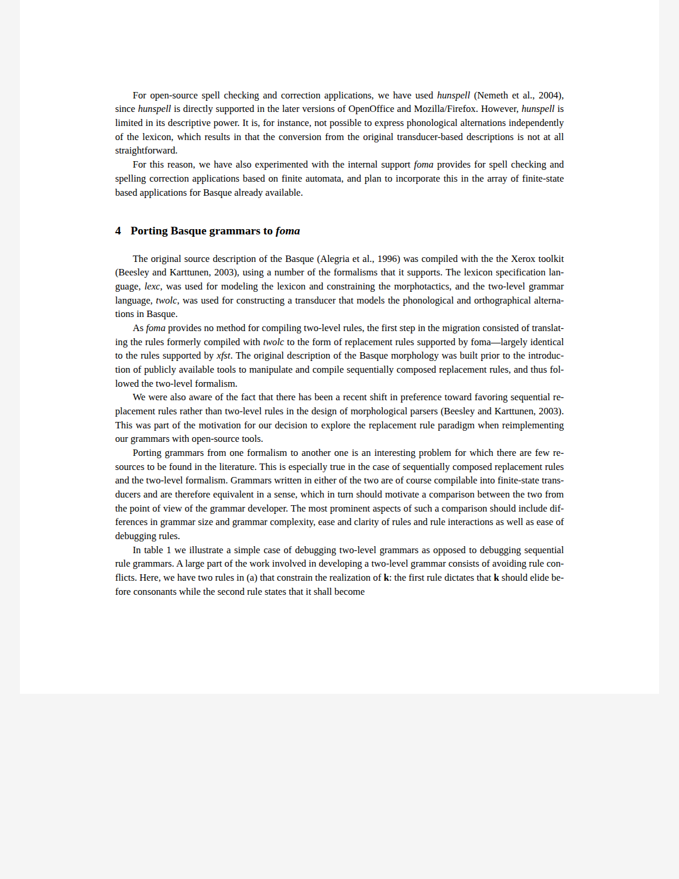For open-source spell checking and correction applications, we have used hunspell (Nemeth et al., 2004), since hunspell is directly supported in the later versions of OpenOffice and Mozilla/Firefox. However, hunspell is limited in its descriptive power. It is, for instance, not possible to express phonological alternations independently of the lexicon, which results in that the conversion from the original transducer-based descriptions is not at all straightforward.
For this reason, we have also experimented with the internal support foma provides for spell checking and spelling correction applications based on finite automata, and plan to incorporate this in the array of finite-state based applications for Basque already available.
4 Porting Basque grammars to foma
The original source description of the Basque (Alegria et al., 1996) was compiled with the the Xerox toolkit (Beesley and Karttunen, 2003), using a number of the formalisms that it supports. The lexicon specification language, lexc, was used for modeling the lexicon and constraining the morphotactics, and the two-level grammar language, twolc, was used for constructing a transducer that models the phonological and orthographical alternations in Basque.
As foma provides no method for compiling two-level rules, the first step in the migration consisted of translating the rules formerly compiled with twolc to the form of replacement rules supported by foma—largely identical to the rules supported by xfst. The original description of the Basque morphology was built prior to the introduction of publicly available tools to manipulate and compile sequentially composed replacement rules, and thus followed the two-level formalism.
We were also aware of the fact that there has been a recent shift in preference toward favoring sequential replacement rules rather than two-level rules in the design of morphological parsers (Beesley and Karttunen, 2003). This was part of the motivation for our decision to explore the replacement rule paradigm when reimplementing our grammars with open-source tools.
Porting grammars from one formalism to another one is an interesting problem for which there are few resources to be found in the literature. This is especially true in the case of sequentially composed replacement rules and the two-level formalism. Grammars written in either of the two are of course compilable into finite-state transducers and are therefore equivalent in a sense, which in turn should motivate a comparison between the two from the point of view of the grammar developer. The most prominent aspects of such a comparison should include differences in grammar size and grammar complexity, ease and clarity of rules and rule interactions as well as ease of debugging rules.
In table 1 we illustrate a simple case of debugging two-level grammars as opposed to debugging sequential rule grammars. A large part of the work involved in developing a two-level grammar consists of avoiding rule conflicts. Here, we have two rules in (a) that constrain the realization of k: the first rule dictates that k should elide before consonants while the second rule states that it shall become